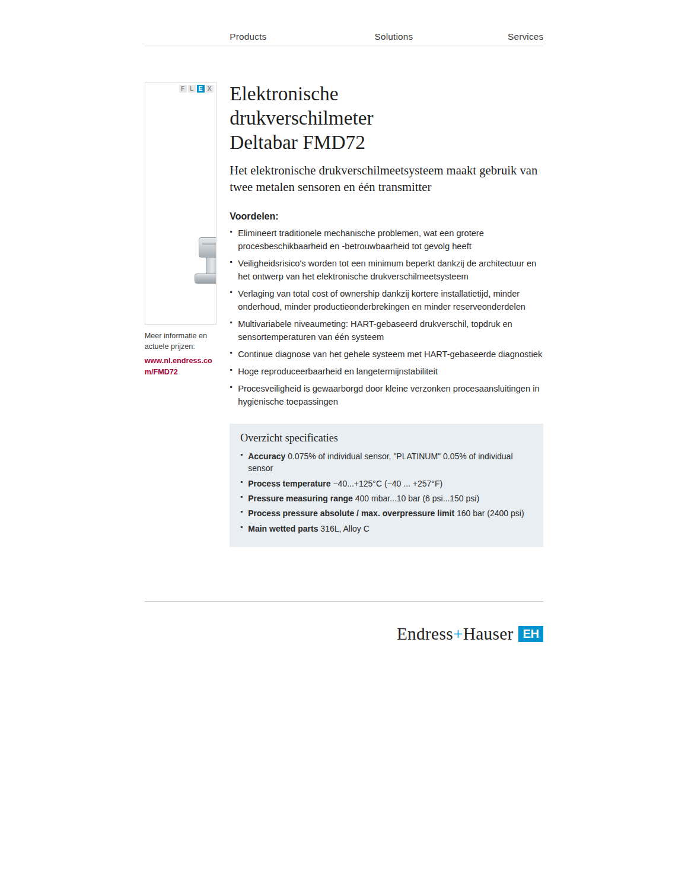Products
Solutions
Services
FLEX
Meer informatie en actuele prijzen:
www.nl.endress.com/FMD72
Elektronische
drukverschilmeter
Deltabar FMD72
Het elektronische drukverschilmeetsysteem maakt gebruik van twee metalen sensoren en één transmitter
Voordelen:
Elimineert traditionele mechanische problemen, wat een grotere procesbeschikbaarheid en -betrouwbaarheid tot gevolg heeft
Veiligheidsrisico's worden tot een minimum beperkt dankzij de architectuur en het ontwerp van het elektronische drukverschilmeetsysteem
Verlaging van total cost of ownership dankzij kortere installatietijd, minder onderhoud, minder productieonderbrekingen en minder reserveonderdelen
Multivariabele niveaumeting: HART-gebaseerd drukverschil, topdruk en sensortemperaturen van één systeem
Continue diagnose van het gehele systeem met HART-gebaseerde diagnostiek
Hoge reproduceerbaarheid en langetermijnstabiliteit
Procesveiligheid is gewaarborgd door kleine verzonken procesaansluitingen in hygiënische toepassingen
Overzicht specificaties
Accuracy 0.075% of individual sensor, "PLATINUM" 0.05% of individual sensor
Process temperature −40...+125°C (−40 ... +257°F)
Pressure measuring range 400 mbar...10 bar (6 psi...150 psi)
Process pressure absolute / max. overpressure limit 160 bar (2400 psi)
Main wetted parts 316L, Alloy C
Endress+Hauser
EH